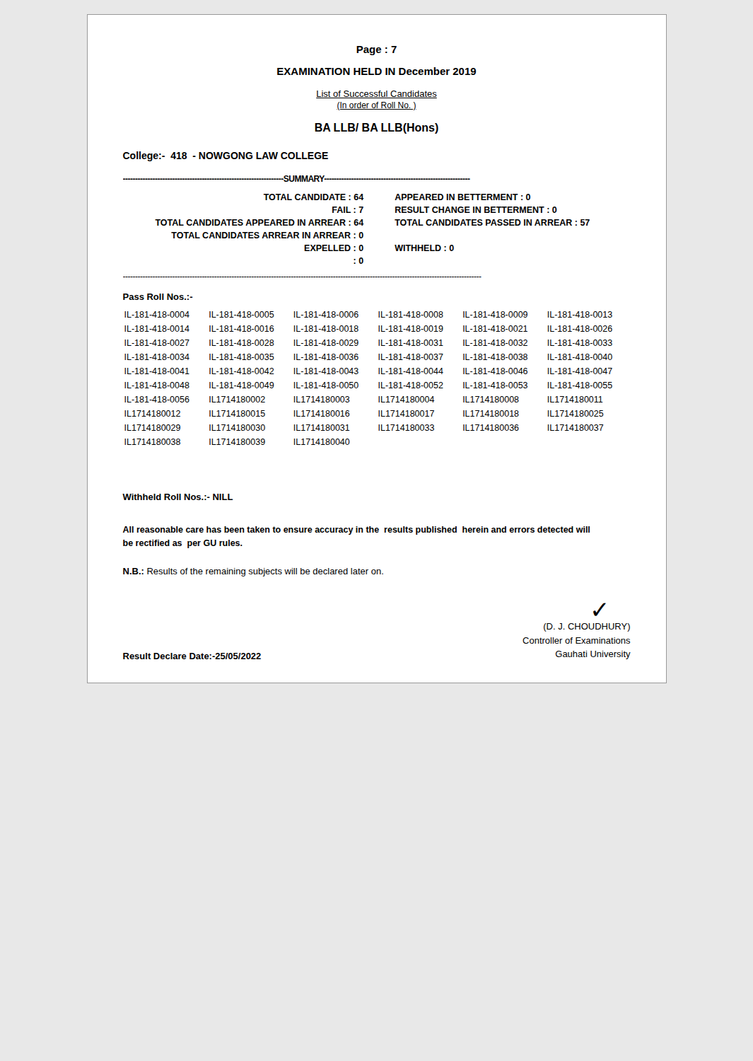Page : 7
EXAMINATION HELD IN December 2019
List of Successful Candidates
(In order of Roll No. )
BA LLB/ BA LLB(Hons)
College:- 418 - NOWGONG LAW COLLEGE
-----------------------------------------------------------------SUMMARY-----------------------------------------------------------
| TOTAL CANDIDATE : 64 | APPEARED IN BETTERMENT : 0 |
| FAIL : 7 | RESULT CHANGE IN BETTERMENT : 0 |
| TOTAL CANDIDATES APPEARED IN ARREAR : 64 | TOTAL CANDIDATES PASSED IN ARREAR : 57 |
| TOTAL CANDIDATES ARREAR IN ARREAR : 0 | |
| EXPELLED : 0 | WITHHELD : 0 |
| : 0 | |
-------------------------------------------------------------------------------------------------------------------------------------------------
Pass Roll Nos.:-
| IL-181-418-0004 | IL-181-418-0005 | IL-181-418-0006 | IL-181-418-0008 | IL-181-418-0009 | IL-181-418-0013 |
| IL-181-418-0014 | IL-181-418-0016 | IL-181-418-0018 | IL-181-418-0019 | IL-181-418-0021 | IL-181-418-0026 |
| IL-181-418-0027 | IL-181-418-0028 | IL-181-418-0029 | IL-181-418-0031 | IL-181-418-0032 | IL-181-418-0033 |
| IL-181-418-0034 | IL-181-418-0035 | IL-181-418-0036 | IL-181-418-0037 | IL-181-418-0038 | IL-181-418-0040 |
| IL-181-418-0041 | IL-181-418-0042 | IL-181-418-0043 | IL-181-418-0044 | IL-181-418-0046 | IL-181-418-0047 |
| IL-181-418-0048 | IL-181-418-0049 | IL-181-418-0050 | IL-181-418-0052 | IL-181-418-0053 | IL-181-418-0055 |
| IL-181-418-0056 | IL1714180002 | IL1714180003 | IL1714180004 | IL1714180008 | IL1714180011 |
| IL1714180012 | IL1714180015 | IL1714180016 | IL1714180017 | IL1714180018 | IL1714180025 |
| IL1714180029 | IL1714180030 | IL1714180031 | IL1714180033 | IL1714180036 | IL1714180037 |
| IL1714180038 | IL1714180039 | IL1714180040 | | | |
Withheld Roll Nos.:- NILL
All reasonable care has been taken to ensure accuracy in the results published herein and errors detected will
be rectified as per GU rules.
N.B.: Results of the remaining subjects will be declared later on.
Result Declare Date:-25/05/2022
✓
(D. J. CHOUDHURY)
Controller of Examinations
Gauhati University